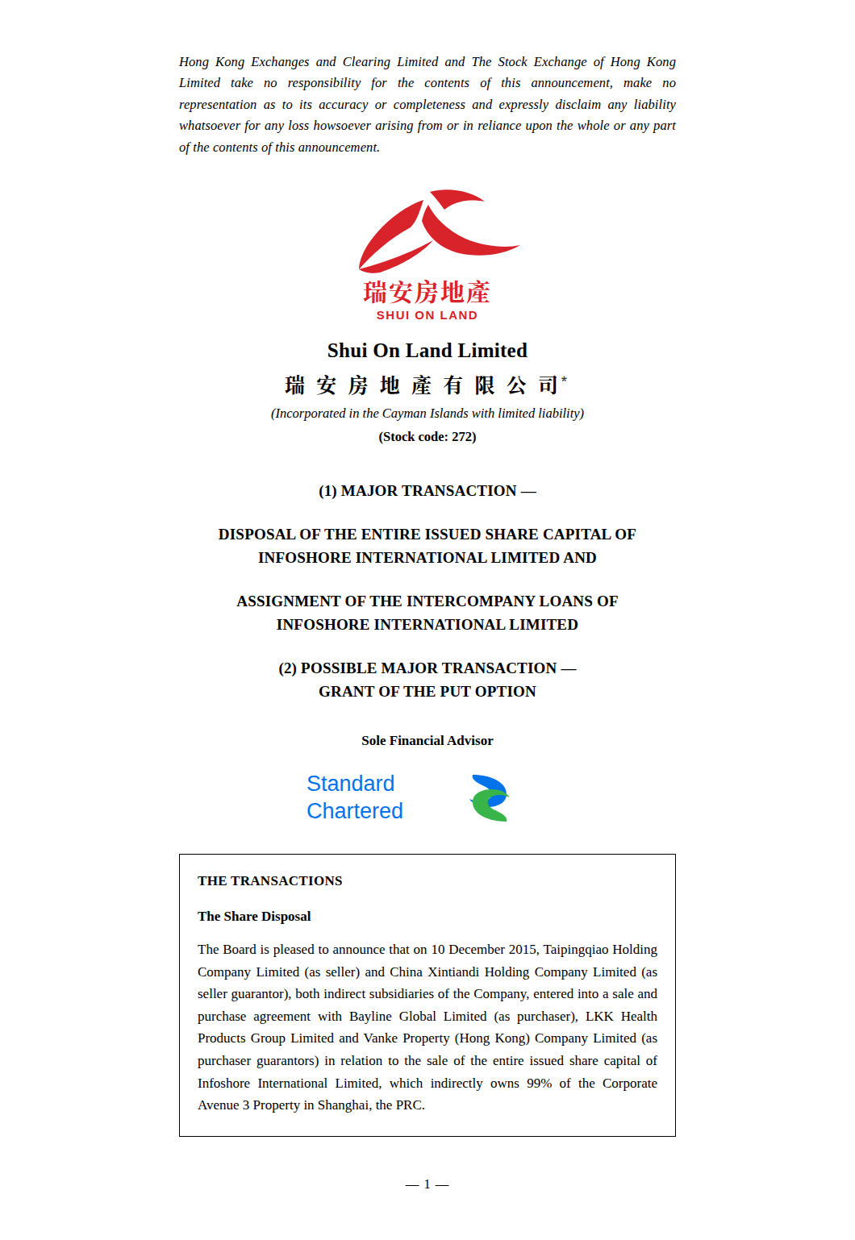Hong Kong Exchanges and Clearing Limited and The Stock Exchange of Hong Kong Limited take no responsibility for the contents of this announcement, make no representation as to its accuracy or completeness and expressly disclaim any liability whatsoever for any loss howsoever arising from or in reliance upon the whole or any part of the contents of this announcement.
瑞安房地產
SHUI ON LAND
Shui On Land Limited
瑞 安 房 地 產 有 限 公 司*
(Incorporated in the Cayman Islands with limited liability)
(Stock code: 272)
(1) MAJOR TRANSACTION —
DISPOSAL OF THE ENTIRE ISSUED SHARE CAPITAL OF
INFOSHORE INTERNATIONAL LIMITED AND
ASSIGNMENT OF THE INTERCOMPANY LOANS OF
INFOSHORE INTERNATIONAL LIMITED
(2) POSSIBLE MAJOR TRANSACTION —
GRANT OF THE PUT OPTION
Sole Financial Advisor
Standard Chartered
THE TRANSACTIONS
The Share Disposal
The Board is pleased to announce that on 10 December 2015, Taipingqiao Holding Company Limited (as seller) and China Xintiandi Holding Company Limited (as seller guarantor), both indirect subsidiaries of the Company, entered into a sale and purchase agreement with Bayline Global Limited (as purchaser), LKK Health Products Group Limited and Vanke Property (Hong Kong) Company Limited (as purchaser guarantors) in relation to the sale of the entire issued share capital of Infoshore International Limited, which indirectly owns 99% of the Corporate Avenue 3 Property in Shanghai, the PRC.
— 1 —